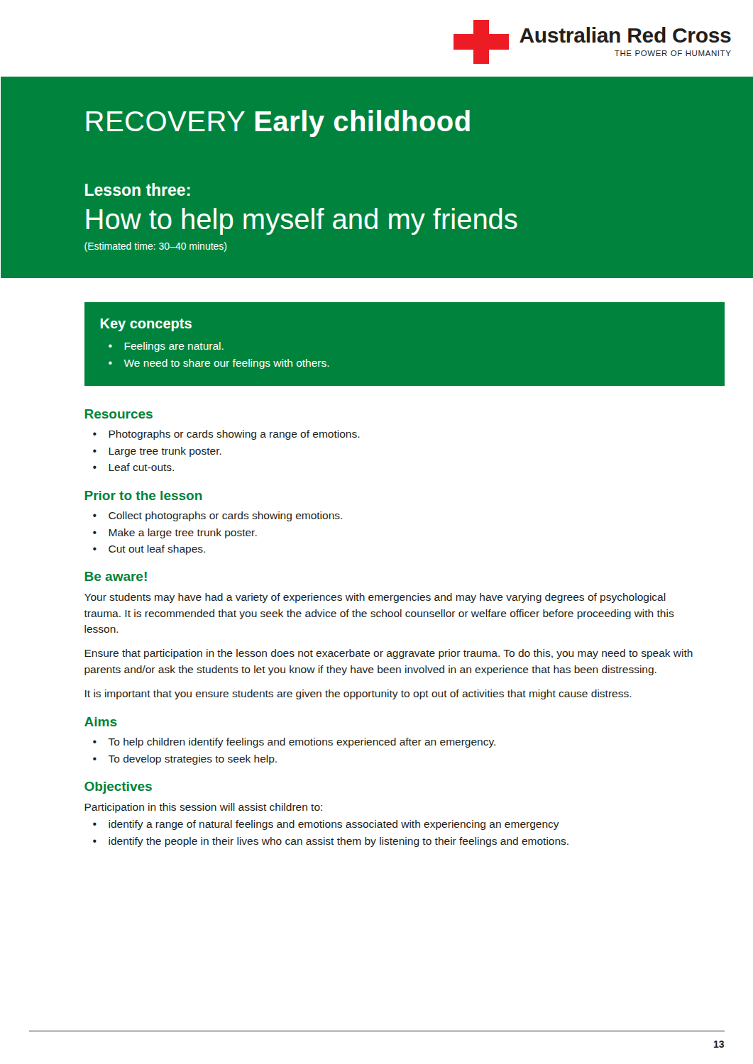Australian Red Cross
THE POWER OF HUMANITY
RECOVERY Early childhood
Lesson three:
How to help myself and my friends
(Estimated time: 30–40 minutes)
Key concepts
Feelings are natural.
We need to share our feelings with others.
Resources
Photographs or cards showing a range of emotions.
Large tree trunk poster.
Leaf cut-outs.
Prior to the lesson
Collect photographs or cards showing emotions.
Make a large tree trunk poster.
Cut out leaf shapes.
Be aware!
Your students may have had a variety of experiences with emergencies and may have varying degrees of psychological trauma. It is recommended that you seek the advice of the school counsellor or welfare officer before proceeding with this lesson.
Ensure that participation in the lesson does not exacerbate or aggravate prior trauma. To do this, you may need to speak with parents and/or ask the students to let you know if they have been involved in an experience that has been distressing.
It is important that you ensure students are given the opportunity to opt out of activities that might cause distress.
Aims
To help children identify feelings and emotions experienced after an emergency.
To develop strategies to seek help.
Objectives
Participation in this session will assist children to:
identify a range of natural feelings and emotions associated with experiencing an emergency
identify the people in their lives who can assist them by listening to their feelings and emotions.
13